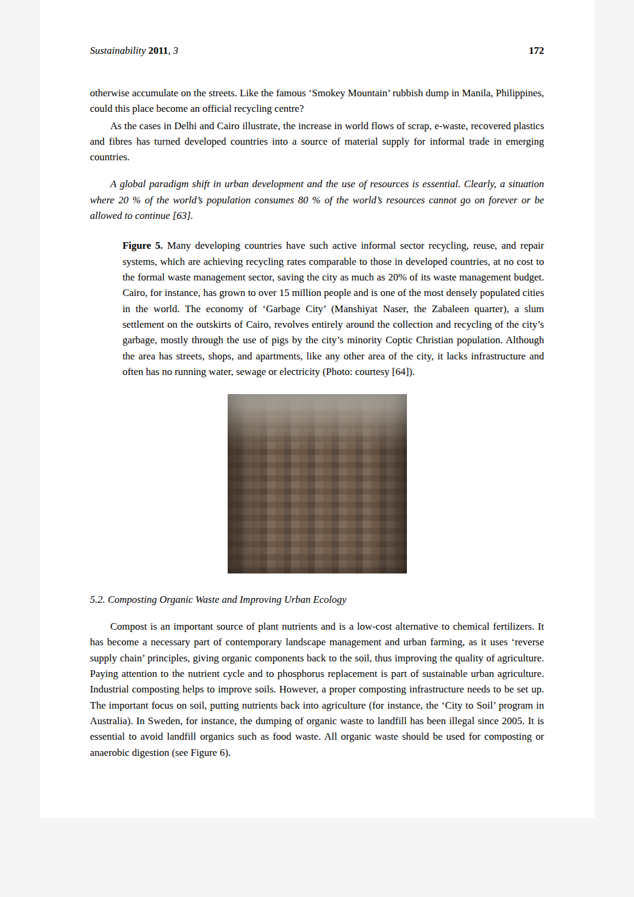Sustainability 2011, 3 172
otherwise accumulate on the streets. Like the famous ‘Smokey Mountain’ rubbish dump in Manila, Philippines, could this place become an official recycling centre?
As the cases in Delhi and Cairo illustrate, the increase in world flows of scrap, e-waste, recovered plastics and fibres has turned developed countries into a source of material supply for informal trade in emerging countries.
A global paradigm shift in urban development and the use of resources is essential. Clearly, a situation where 20 % of the world’s population consumes 80 % of the world’s resources cannot go on forever or be allowed to continue [63].
Figure 5. Many developing countries have such active informal sector recycling, reuse, and repair systems, which are achieving recycling rates comparable to those in developed countries, at no cost to the formal waste management sector, saving the city as much as 20% of its waste management budget. Cairo, for instance, has grown to over 15 million people and is one of the most densely populated cities in the world. The economy of ‘Garbage City’ (Manshiyat Naser, the Zabaleen quarter), a slum settlement on the outskirts of Cairo, revolves entirely around the collection and recycling of the city’s garbage, mostly through the use of pigs by the city’s minority Coptic Christian population. Although the area has streets, shops, and apartments, like any other area of the city, it lacks infrastructure and often has no running water, sewage or electricity (Photo: courtesy [64]).
5.2. Composting Organic Waste and Improving Urban Ecology
Compost is an important source of plant nutrients and is a low-cost alternative to chemical fertilizers. It has become a necessary part of contemporary landscape management and urban farming, as it uses ‘reverse supply chain’ principles, giving organic components back to the soil, thus improving the quality of agriculture. Paying attention to the nutrient cycle and to phosphorus replacement is part of sustainable urban agriculture. Industrial composting helps to improve soils. However, a proper composting infrastructure needs to be set up. The important focus on soil, putting nutrients back into agriculture (for instance, the ‘City to Soil’ program in Australia). In Sweden, for instance, the dumping of organic waste to landfill has been illegal since 2005. It is essential to avoid landfill organics such as food waste. All organic waste should be used for composting or anaerobic digestion (see Figure 6).